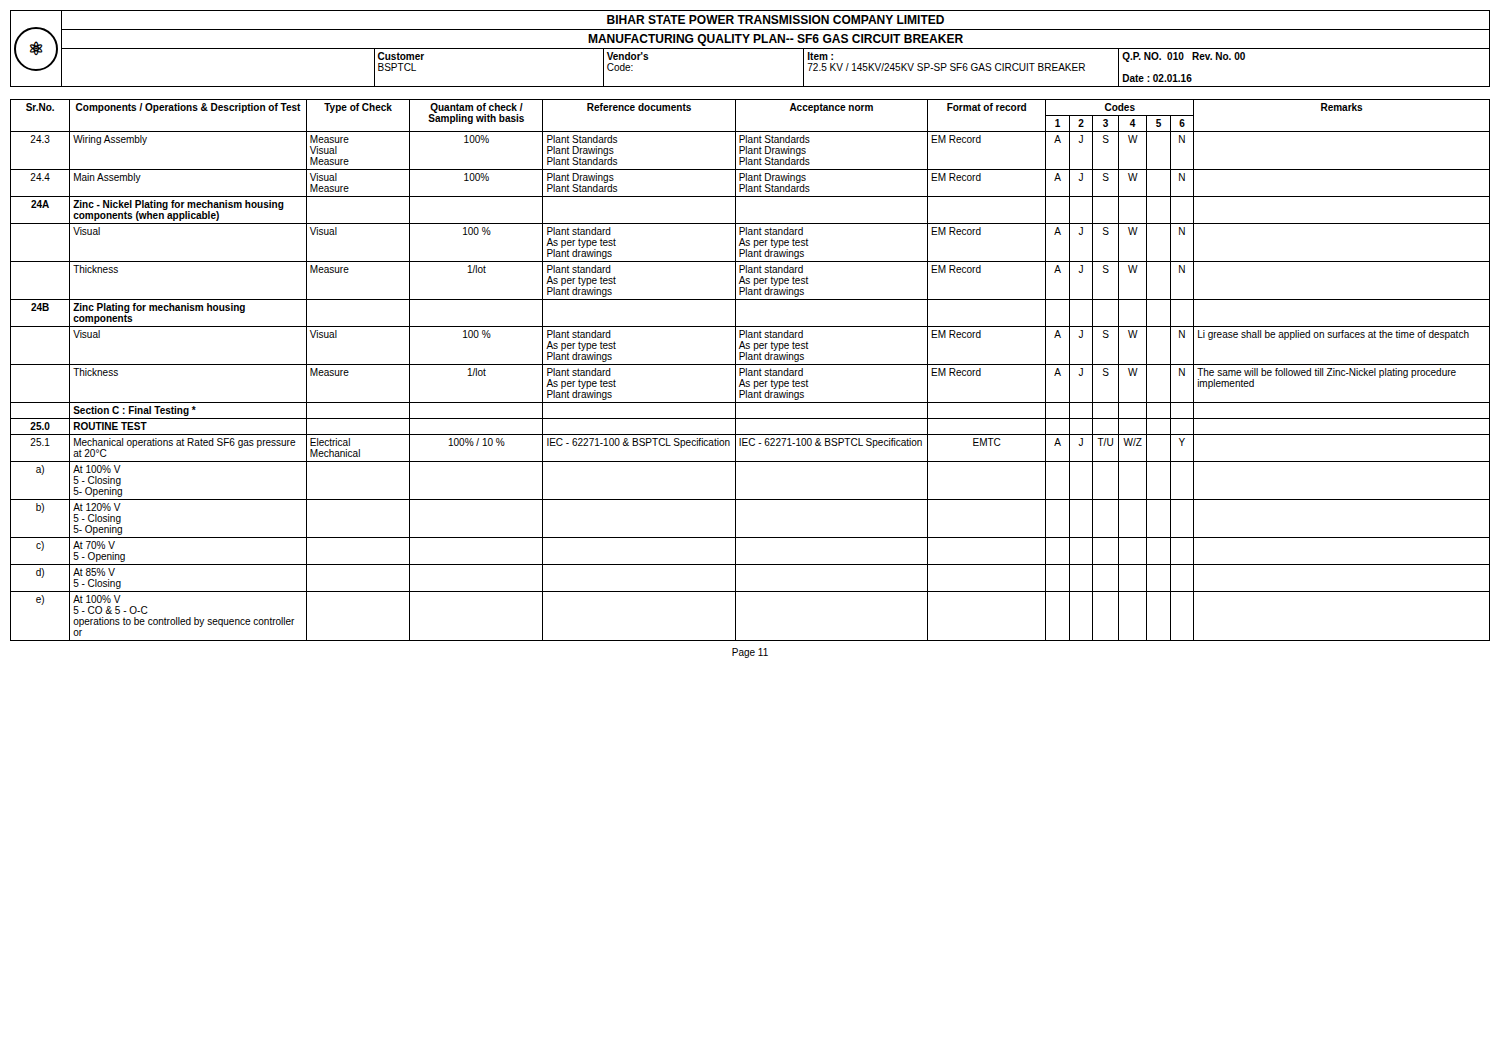| ⚛ | BIHAR STATE POWER TRANSMISSION COMPANY LIMITED |
| MANUFACTURING QUALITY PLAN-- SF6 GAS CIRCUIT BREAKER |
| | Customer BSPTCL | Vendor's Code: | Item : 72.5 KV / 145KV/245KV SP-SP SF6 GAS CIRCUIT BREAKER | Q.P. NO. 010 Rev. No. 00 Date : 02.01.16 |
| Sr.No. | Components / Operations & Description of Test | Type of Check | Quantam of check / Sampling with basis | Reference documents | Acceptance norm | Format of record | Codes | Remarks |
| --- | --- | --- | --- | --- | --- | --- | --- | --- |
| 1 | 2 | 3 | 4 | 5 | 6 |
| 24.3 | Wiring Assembly | Measure Visual Measure | 100% | Plant Standards Plant Drawings Plant Standards | Plant Standards Plant Drawings Plant Standards | EM Record | A | J | S | W | | N | |
| 24.4 | Main Assembly | Visual Measure | 100% | Plant Drawings Plant Standards | Plant Drawings Plant Standards | EM Record | A | J | S | W | | N | |
| 24A | Zinc - Nickel Plating for mechanism housing components (when applicable) | | | | | | | | | | | | |
| | Visual | Visual | 100 % | Plant standard As per type test Plant drawings | Plant standard As per type test Plant drawings | EM Record | A | J | S | W | | N | |
| | Thickness | Measure | 1/lot | Plant standard As per type test Plant drawings | Plant standard As per type test Plant drawings | EM Record | A | J | S | W | | N | |
| 24B | Zinc Plating for mechanism housing components | | | | | | | | | | | | |
| | Visual | Visual | 100 % | Plant standard As per type test Plant drawings | Plant standard As per type test Plant drawings | EM Record | A | J | S | W | | N | Li grease shall be applied on surfaces at the time of despatch |
| | Thickness | Measure | 1/lot | Plant standard As per type test Plant drawings | Plant standard As per type test Plant drawings | EM Record | A | J | S | W | | N | The same will be followed till Zinc-Nickel plating procedure implemented |
| | Section C : Final Testing * | | | | | | | | | | | | |
| 25.0 | ROUTINE TEST | | | | | | | | | | | | |
| 25.1 | Mechanical operations at Rated SF6 gas pressure at 20°C | Electrical Mechanical | 100% / 10 % | IEC - 62271-100 & BSPTCL Specification | IEC - 62271-100 & BSPTCL Specification | EMTC | A | J | T/U | W/Z | | Y | |
| a) | At 100% V 5 - Closing 5- Opening | | | | | | | | | | | | |
| b) | At 120% V 5 - Closing 5- Opening | | | | | | | | | | | | |
| c) | At 70% V 5 - Opening | | | | | | | | | | | | |
| d) | At 85% V 5 - Closing | | | | | | | | | | | | |
| e) | At 100% V 5 - CO & 5 - O-C operations to be controlled by sequence controller or | | | | | | | | | | | | |
Page 11